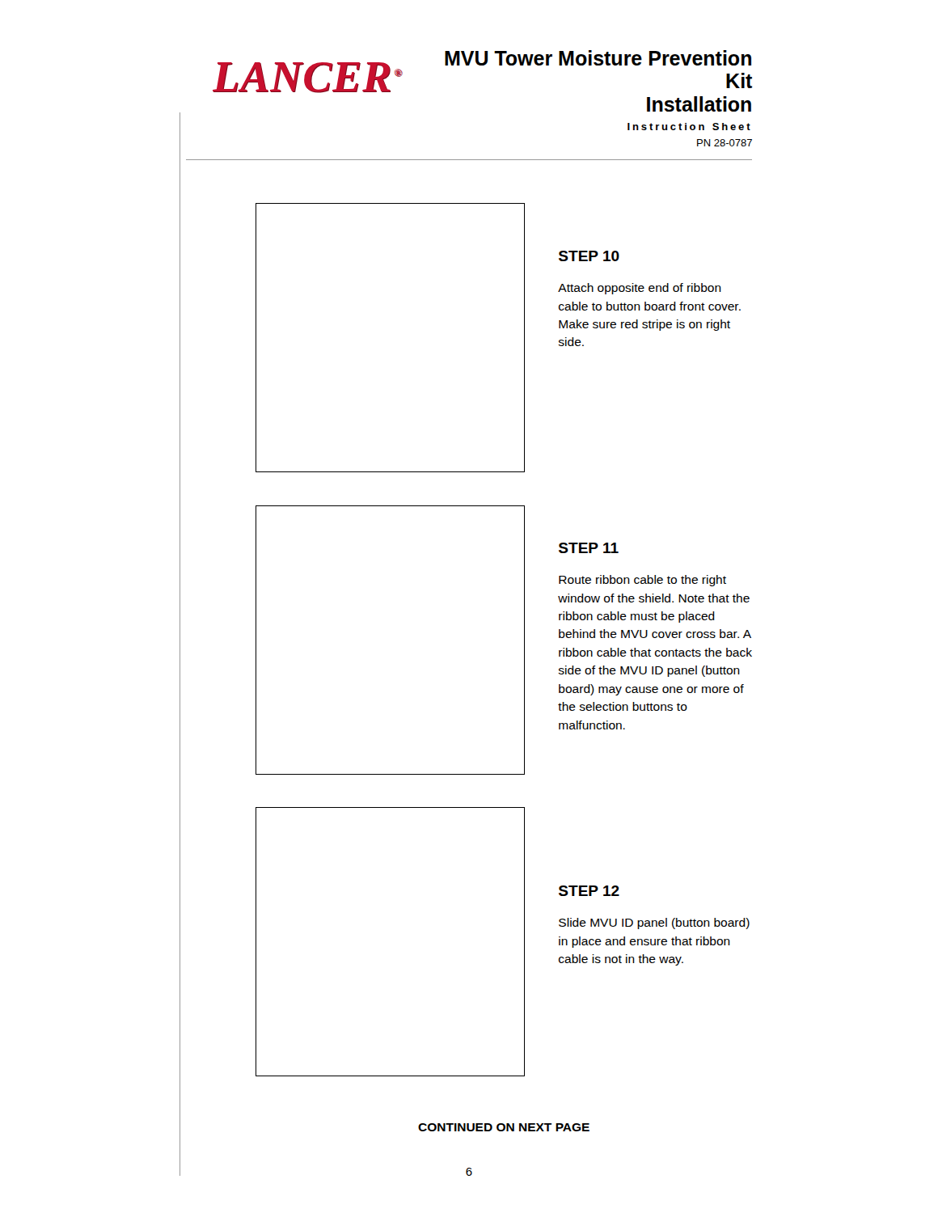LANCER®
MVU Tower Moisture Prevention Kit
Installation
Instruction Sheet
PN 28-0787
STEP 10
Attach opposite end of ribbon cable to button board front cover. Make sure red stripe is on right side.
STEP 11
Route ribbon cable to the right window of the shield. Note that the ribbon cable must be placed behind the MVU cover cross bar. A ribbon cable that contacts the back side of the MVU ID panel (button board) may cause one or more of the selection buttons to malfunction.
STEP 12
Slide MVU ID panel (button board) in place and ensure that ribbon cable is not in the way.
CONTINUED ON NEXT PAGE
6